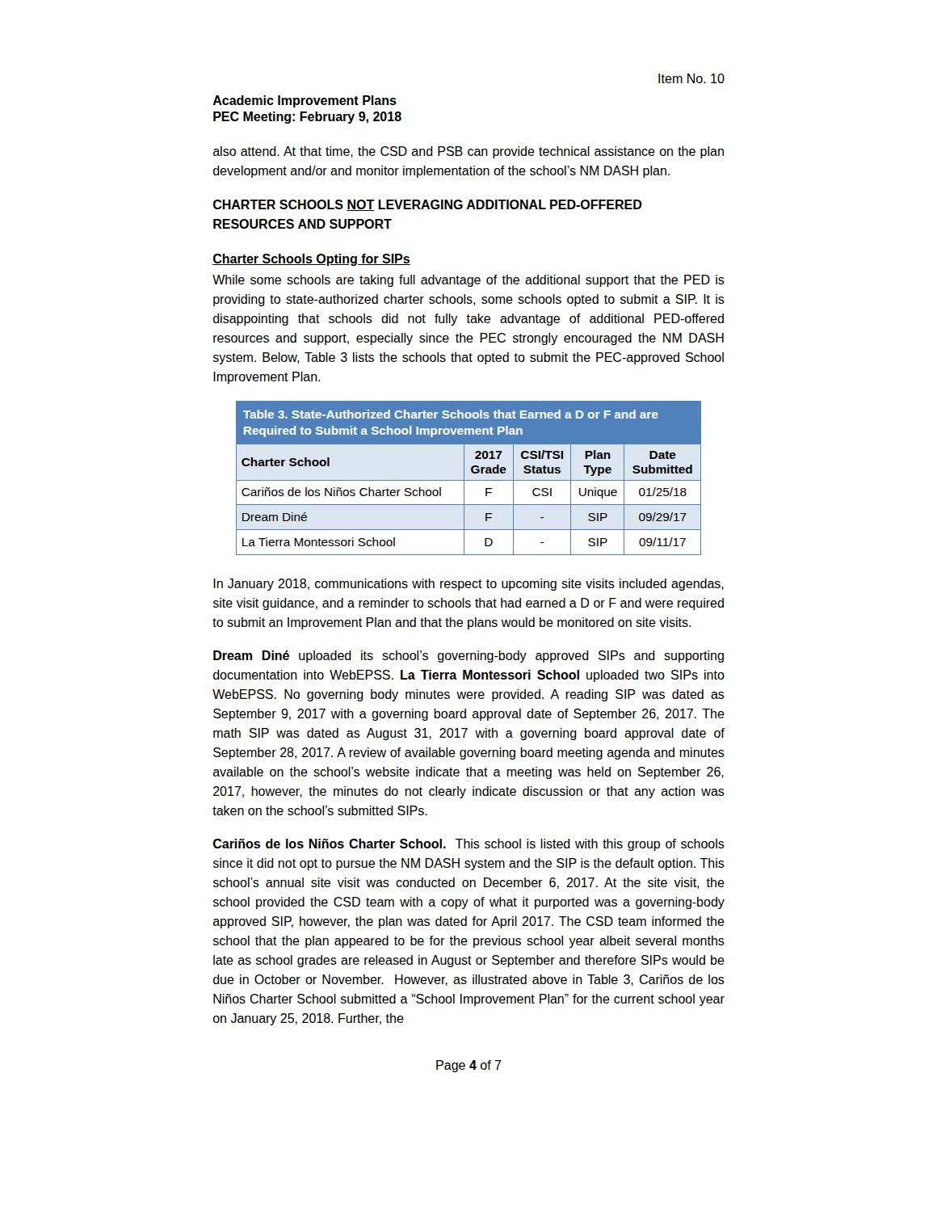Item No. 10
Academic Improvement Plans
PEC Meeting: February 9, 2018
also attend. At that time, the CSD and PSB can provide technical assistance on the plan development and/or and monitor implementation of the school’s NM DASH plan.
CHARTER SCHOOLS NOT LEVERAGING ADDITIONAL PED-OFFERED RESOURCES AND SUPPORT
Charter Schools Opting for SIPs
While some schools are taking full advantage of the additional support that the PED is providing to state-authorized charter schools, some schools opted to submit a SIP. It is disappointing that schools did not fully take advantage of additional PED-offered resources and support, especially since the PEC strongly encouraged the NM DASH system. Below, Table 3 lists the schools that opted to submit the PEC-approved School Improvement Plan.
Table 3. State-Authorized Charter Schools that Earned a D or F and are Required to Submit a School Improvement Plan
| Charter School | 2017 Grade | CSI/TSI Status | Plan Type | Date Submitted |
| --- | --- | --- | --- | --- |
| Cariños de los Niños Charter School | F | CSI | Unique | 01/25/18 |
| Dream Diné | F | - | SIP | 09/29/17 |
| La Tierra Montessori School | D | - | SIP | 09/11/17 |
In January 2018, communications with respect to upcoming site visits included agendas, site visit guidance, and a reminder to schools that had earned a D or F and were required to submit an Improvement Plan and that the plans would be monitored on site visits.
Dream Diné uploaded its school’s governing-body approved SIPs and supporting documentation into WebEPSS. La Tierra Montessori School uploaded two SIPs into WebEPSS. No governing body minutes were provided. A reading SIP was dated as September 9, 2017 with a governing board approval date of September 26, 2017. The math SIP was dated as August 31, 2017 with a governing board approval date of September 28, 2017. A review of available governing board meeting agenda and minutes available on the school’s website indicate that a meeting was held on September 26, 2017, however, the minutes do not clearly indicate discussion or that any action was taken on the school’s submitted SIPs.
Cariños de los Niños Charter School. This school is listed with this group of schools since it did not opt to pursue the NM DASH system and the SIP is the default option. This school’s annual site visit was conducted on December 6, 2017. At the site visit, the school provided the CSD team with a copy of what it purported was a governing-body approved SIP, however, the plan was dated for April 2017. The CSD team informed the school that the plan appeared to be for the previous school year albeit several months late as school grades are released in August or September and therefore SIPs would be due in October or November. However, as illustrated above in Table 3, Cariños de los Niños Charter School submitted a “School Improvement Plan” for the current school year on January 25, 2018. Further, the
Page 4 of 7